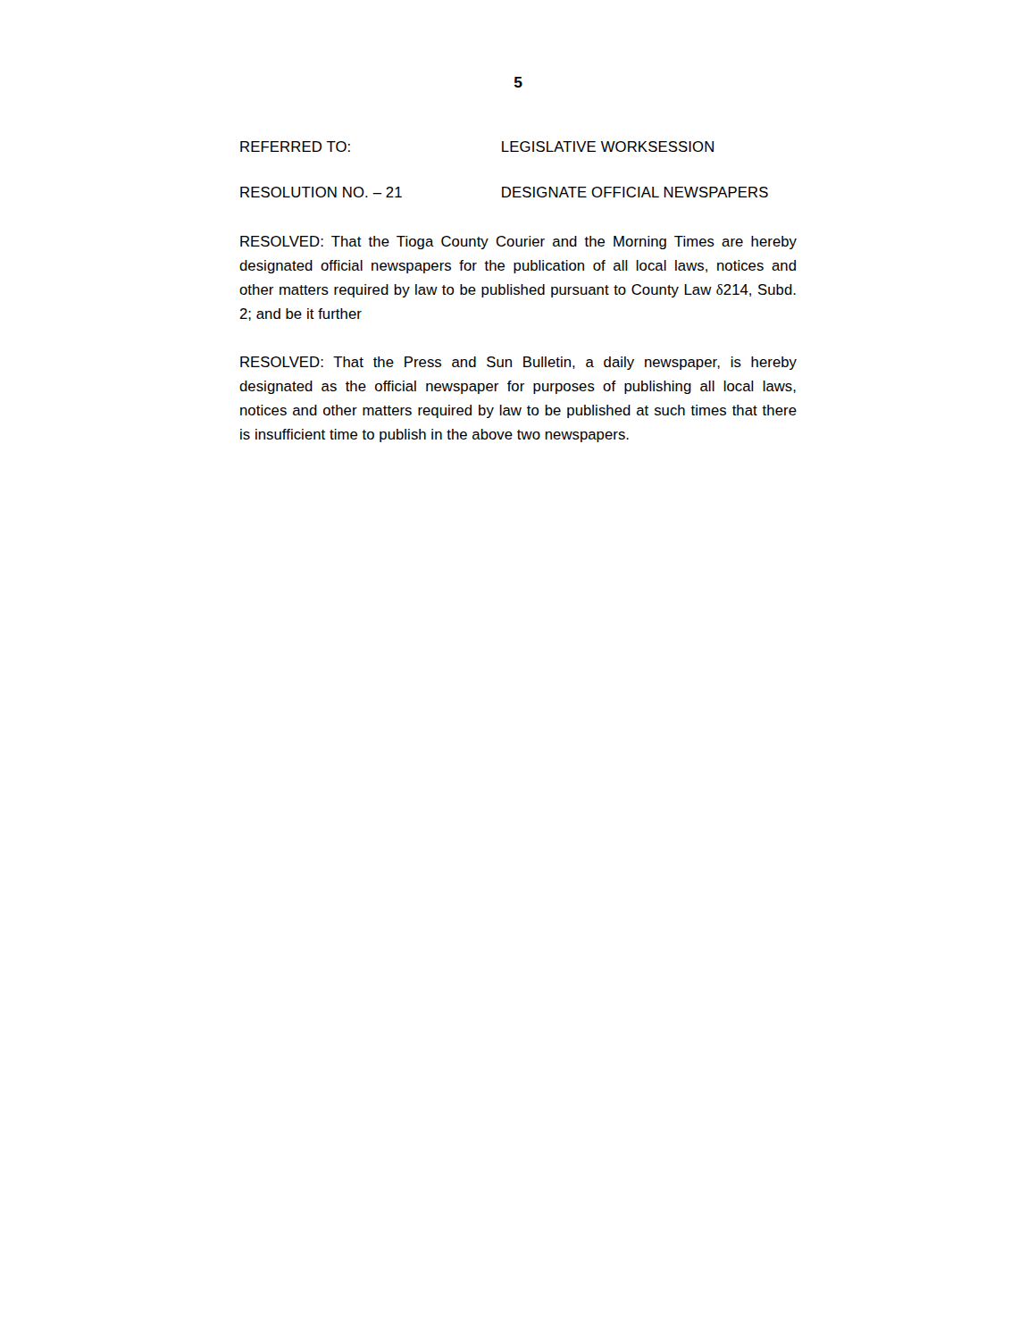5
REFERRED TO:
LEGISLATIVE WORKSESSION
RESOLUTION NO. – 21
DESIGNATE OFFICIAL NEWSPAPERS
RESOLVED: That the Tioga County Courier and the Morning Times are hereby designated official newspapers for the publication of all local laws, notices and other matters required by law to be published pursuant to County Law δ214, Subd. 2; and be it further
RESOLVED: That the Press and Sun Bulletin, a daily newspaper, is hereby designated as the official newspaper for purposes of publishing all local laws, notices and other matters required by law to be published at such times that there is insufficient time to publish in the above two newspapers.